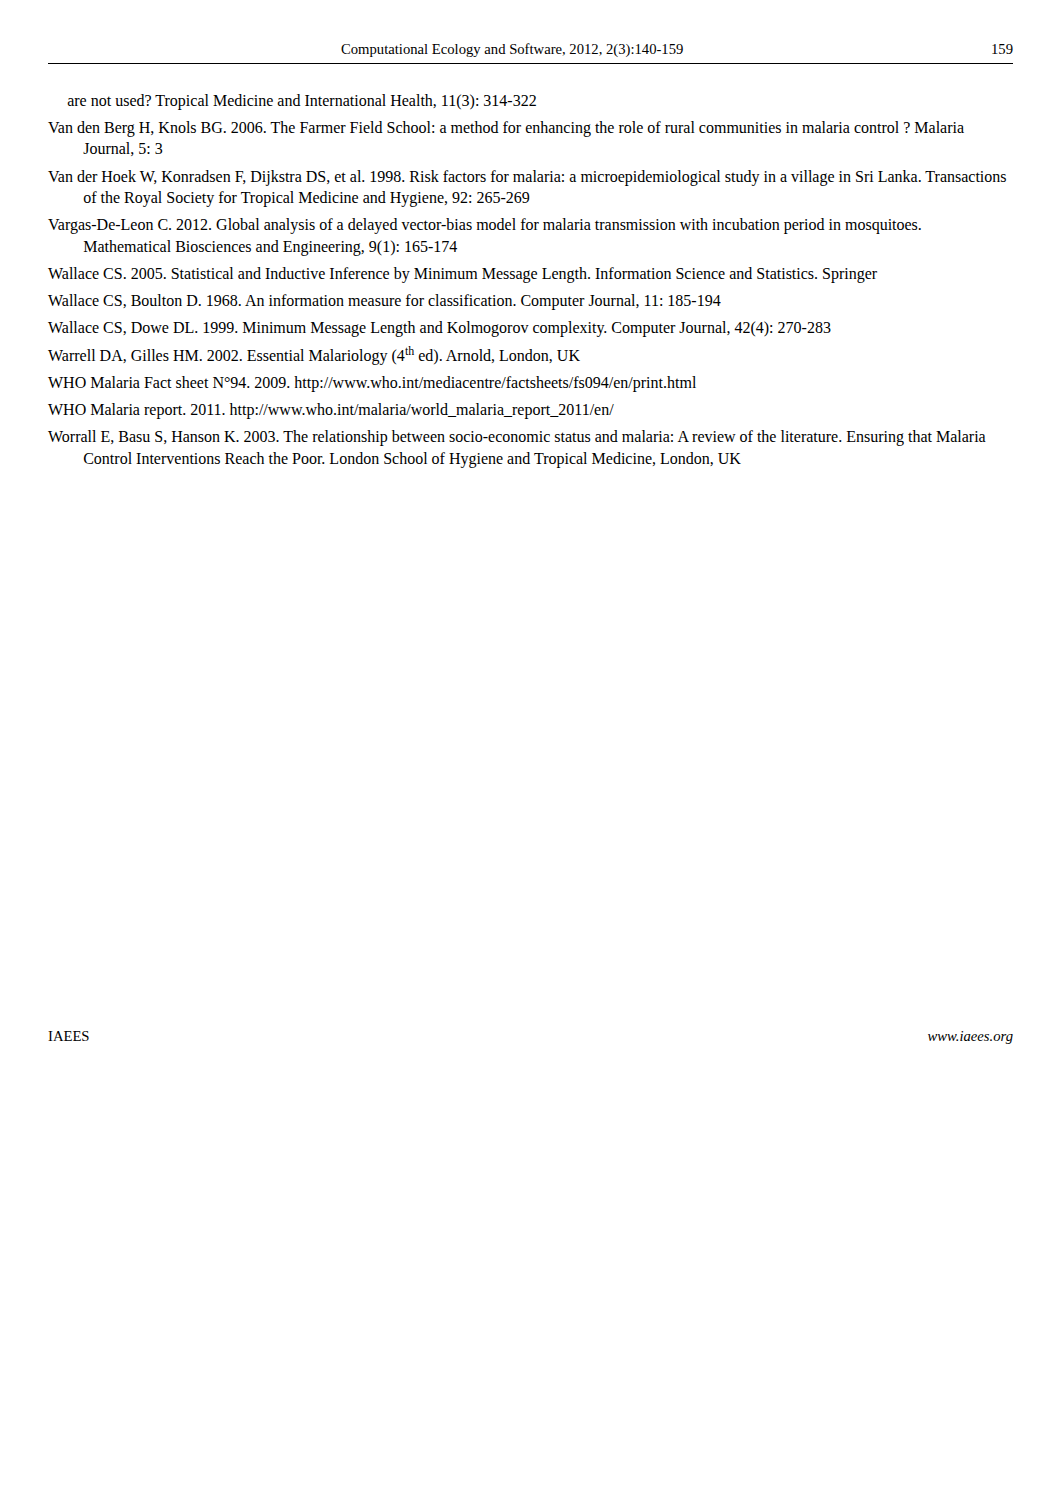Computational Ecology and Software, 2012, 2(3):140-159
159
are not used? Tropical Medicine and International Health, 11(3): 314-322
Van den Berg H, Knols BG. 2006. The Farmer Field School: a method for enhancing the role of rural communities in malaria control ? Malaria Journal, 5: 3
Van der Hoek W, Konradsen F, Dijkstra DS, et al. 1998. Risk factors for malaria: a microepidemiological study in a village in Sri Lanka. Transactions of the Royal Society for Tropical Medicine and Hygiene, 92: 265-269
Vargas-De-Leon C. 2012. Global analysis of a delayed vector-bias model for malaria transmission with incubation period in mosquitoes. Mathematical Biosciences and Engineering, 9(1): 165-174
Wallace CS. 2005. Statistical and Inductive Inference by Minimum Message Length. Information Science and Statistics. Springer
Wallace CS, Boulton D. 1968. An information measure for classification. Computer Journal, 11: 185-194
Wallace CS, Dowe DL. 1999. Minimum Message Length and Kolmogorov complexity. Computer Journal, 42(4): 270-283
Warrell DA, Gilles HM. 2002. Essential Malariology (4th ed). Arnold, London, UK
WHO Malaria Fact sheet N°94. 2009. http://www.who.int/mediacentre/factsheets/fs094/en/print.html
WHO Malaria report. 2011. http://www.who.int/malaria/world_malaria_report_2011/en/
Worrall E, Basu S, Hanson K. 2003. The relationship between socio-economic status and malaria: A review of the literature. Ensuring that Malaria Control Interventions Reach the Poor. London School of Hygiene and Tropical Medicine, London, UK
IAEES
www.iaees.org